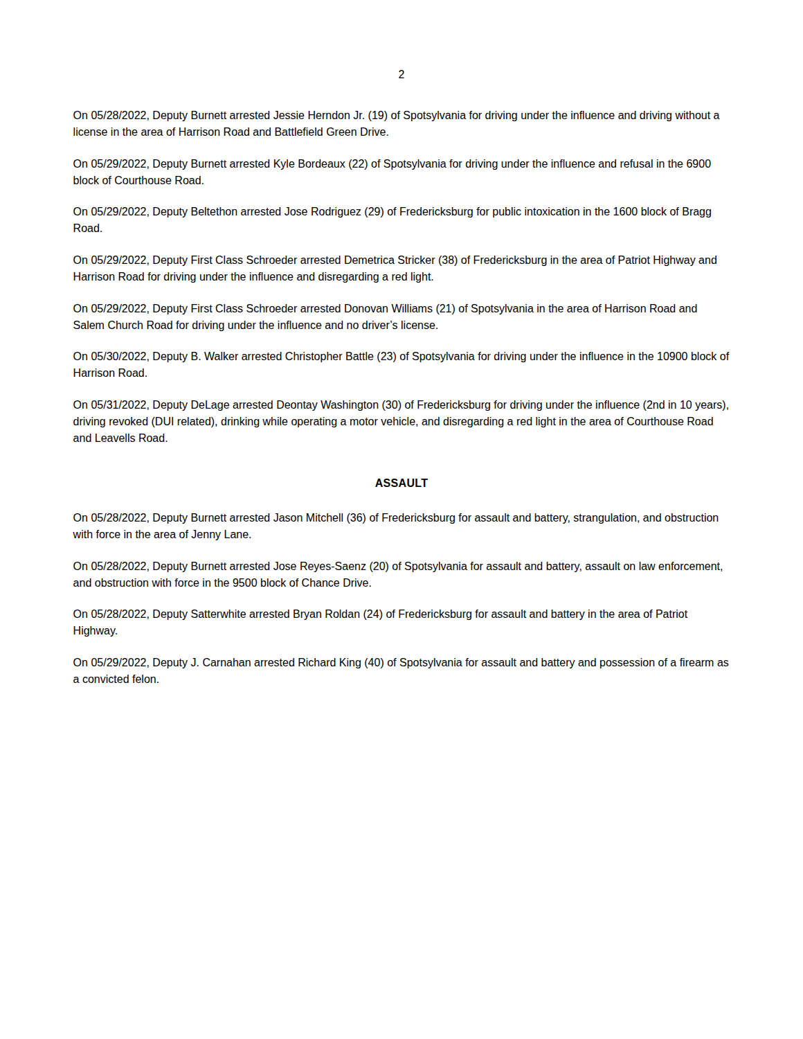2
On 05/28/2022, Deputy Burnett arrested Jessie Herndon Jr. (19) of Spotsylvania for driving under the influence and driving without a license in the area of Harrison Road and Battlefield Green Drive.
On 05/29/2022, Deputy Burnett arrested Kyle Bordeaux (22) of Spotsylvania for driving under the influence and refusal in the 6900 block of Courthouse Road.
On 05/29/2022, Deputy Beltethon arrested Jose Rodriguez (29) of Fredericksburg for public intoxication in the 1600 block of Bragg Road.
On 05/29/2022, Deputy First Class Schroeder arrested Demetrica Stricker (38) of Fredericksburg in the area of Patriot Highway and Harrison Road for driving under the influence and disregarding a red light.
On 05/29/2022, Deputy First Class Schroeder arrested Donovan Williams (21) of Spotsylvania in the area of Harrison Road and Salem Church Road for driving under the influence and no driver’s license.
On 05/30/2022, Deputy B. Walker arrested Christopher Battle (23) of Spotsylvania for driving under the influence in the 10900 block of Harrison Road.
On 05/31/2022, Deputy DeLage arrested Deontay Washington (30) of Fredericksburg for driving under the influence (2nd in 10 years), driving revoked (DUI related), drinking while operating a motor vehicle, and disregarding a red light in the area of Courthouse Road and Leavells Road.
ASSAULT
On 05/28/2022, Deputy Burnett arrested Jason Mitchell (36) of Fredericksburg for assault and battery, strangulation, and obstruction with force in the area of Jenny Lane.
On 05/28/2022, Deputy Burnett arrested Jose Reyes-Saenz (20) of Spotsylvania for assault and battery, assault on law enforcement, and obstruction with force in the 9500 block of Chance Drive.
On 05/28/2022, Deputy Satterwhite arrested Bryan Roldan (24) of Fredericksburg for assault and battery in the area of Patriot Highway.
On 05/29/2022, Deputy J. Carnahan arrested Richard King (40) of Spotsylvania for assault and battery and possession of a firearm as a convicted felon.